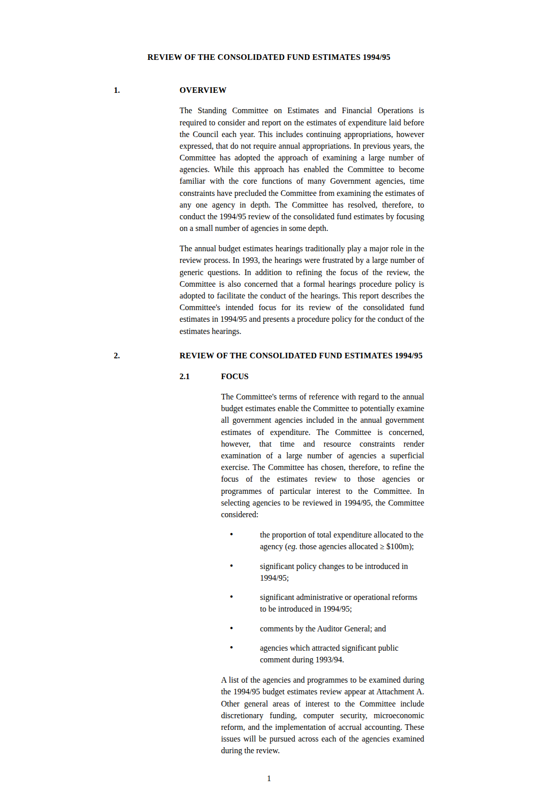REVIEW OF THE CONSOLIDATED FUND ESTIMATES 1994/95
1. OVERVIEW
The Standing Committee on Estimates and Financial Operations is required to consider and report on the estimates of expenditure laid before the Council each year. This includes continuing appropriations, however expressed, that do not require annual appropriations. In previous years, the Committee has adopted the approach of examining a large number of agencies. While this approach has enabled the Committee to become familiar with the core functions of many Government agencies, time constraints have precluded the Committee from examining the estimates of any one agency in depth. The Committee has resolved, therefore, to conduct the 1994/95 review of the consolidated fund estimates by focusing on a small number of agencies in some depth.
The annual budget estimates hearings traditionally play a major role in the review process. In 1993, the hearings were frustrated by a large number of generic questions. In addition to refining the focus of the review, the Committee is also concerned that a formal hearings procedure policy is adopted to facilitate the conduct of the hearings. This report describes the Committee's intended focus for its review of the consolidated fund estimates in 1994/95 and presents a procedure policy for the conduct of the estimates hearings.
2. REVIEW OF THE CONSOLIDATED FUND ESTIMATES 1994/95
2.1 FOCUS
The Committee's terms of reference with regard to the annual budget estimates enable the Committee to potentially examine all government agencies included in the annual government estimates of expenditure. The Committee is concerned, however, that time and resource constraints render examination of a large number of agencies a superficial exercise. The Committee has chosen, therefore, to refine the focus of the estimates review to those agencies or programmes of particular interest to the Committee. In selecting agencies to be reviewed in 1994/95, the Committee considered:
• the proportion of total expenditure allocated to the agency (eg. those agencies allocated ≥ $100m);
• significant policy changes to be introduced in 1994/95;
• significant administrative or operational reforms to be introduced in 1994/95;
• comments by the Auditor General; and
• agencies which attracted significant public comment during 1993/94.
A list of the agencies and programmes to be examined during the 1994/95 budget estimates review appear at Attachment A. Other general areas of interest to the Committee include discretionary funding, computer security, microeconomic reform, and the implementation of accrual accounting. These issues will be pursued across each of the agencies examined during the review.
1